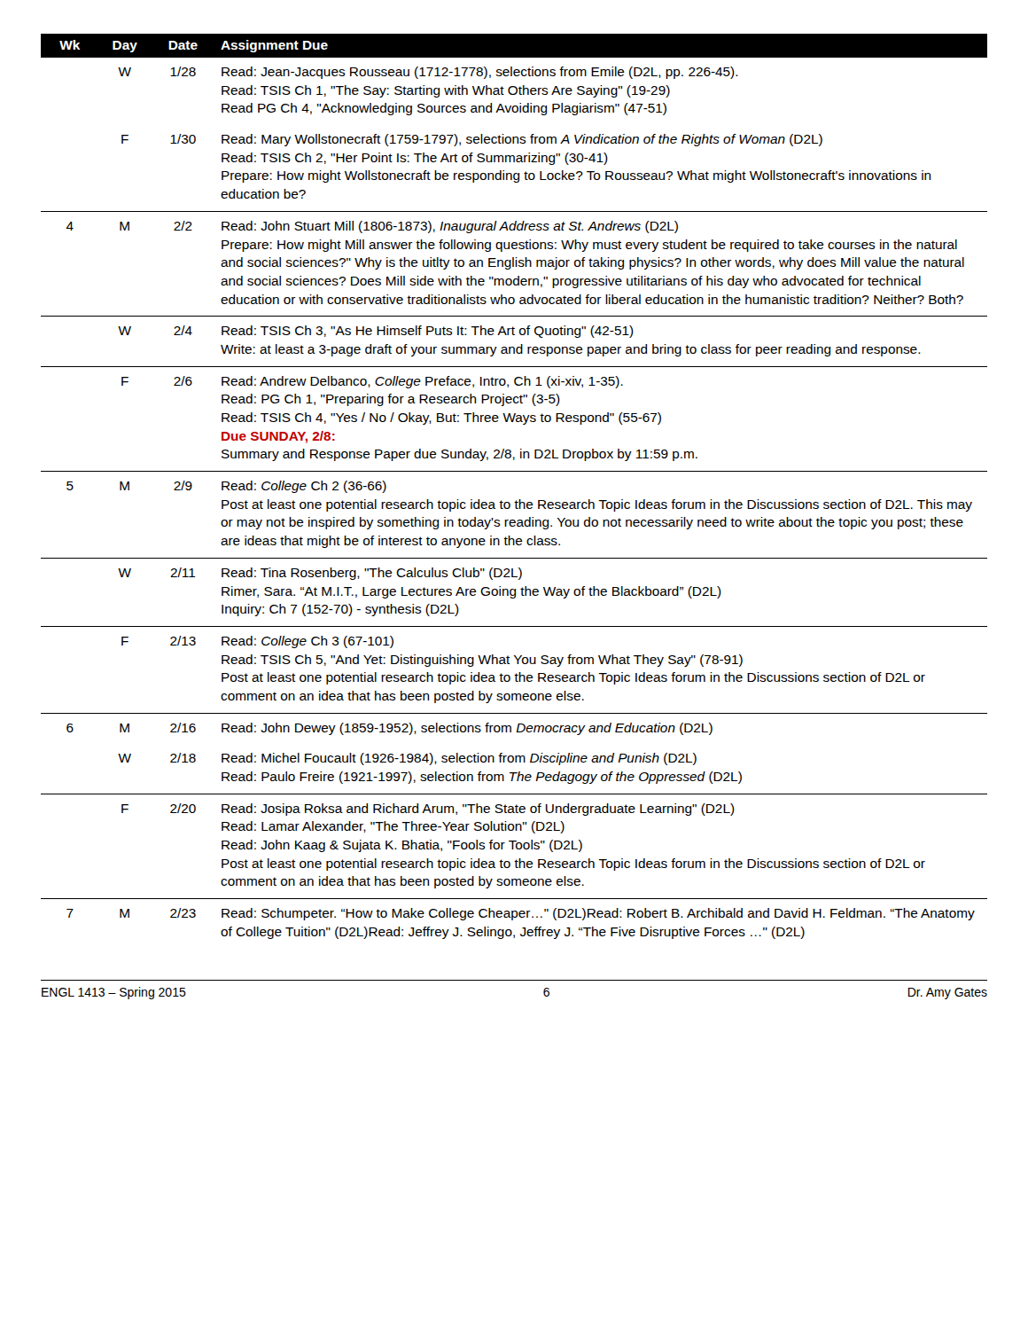| Wk | Day | Date | Assignment Due |
| --- | --- | --- | --- |
| | W | 1/28 | Read: Jean-Jacques Rousseau (1712-1778), selections from Emile (D2L, pp. 226-45). Read: TSIS Ch 1, "The Say: Starting with What Others Are Saying" (19-29) Read PG Ch 4, "Acknowledging Sources and Avoiding Plagiarism" (47-51) |
| | F | 1/30 | Read: Mary Wollstonecraft (1759-1797), selections from A Vindication of the Rights of Woman (D2L) Read: TSIS Ch 2, "Her Point Is: The Art of Summarizing" (30-41) Prepare: How might Wollstonecraft be responding to Locke? To Rousseau? What might Wollstonecraft's innovations in education be? |
| 4 | M | 2/2 | Read: John Stuart Mill (1806-1873), Inaugural Address at St. Andrews (D2L) Prepare: How might Mill answer the following questions: Why must every student be required to take courses in the natural and social sciences?" Why is the uitlty to an English major of taking physics? In other words, why does Mill value the natural and social sciences? Does Mill side with the "modern," progressive utilitarians of his day who advocated for technical education or with conservative traditionalists who advocated for liberal education in the humanistic tradition? Neither? Both? |
| | W | 2/4 | Read: TSIS Ch 3, "As He Himself Puts It: The Art of Quoting" (42-51) Write: at least a 3-page draft of your summary and response paper and bring to class for peer reading and response. |
| | F | 2/6 | Read: Andrew Delbanco, College Preface, Intro, Ch 1 (xi-xiv, 1-35). Read: PG Ch 1, "Preparing for a Research Project" (3-5) Read: TSIS Ch 4, "Yes / No / Okay, But: Three Ways to Respond" (55-67) Due SUNDAY, 2/8: Summary and Response Paper due Sunday, 2/8, in D2L Dropbox by 11:59 p.m. |
| 5 | M | 2/9 | Read: College Ch 2 (36-66) Post at least one potential research topic idea to the Research Topic Ideas forum in the Discussions section of D2L. This may or may not be inspired by something in today's reading. You do not necessarily need to write about the topic you post; these are ideas that might be of interest to anyone in the class. |
| | W | 2/11 | Read: Tina Rosenberg, "The Calculus Club" (D2L) Rimer, Sara. “At M.I.T., Large Lectures Are Going the Way of the Blackboard” (D2L) Inquiry: Ch 7 (152-70) - synthesis (D2L) |
| | F | 2/13 | Read: College Ch 3 (67-101) Read: TSIS Ch 5, "And Yet: Distinguishing What You Say from What They Say" (78-91) Post at least one potential research topic idea to the Research Topic Ideas forum in the Discussions section of D2L or comment on an idea that has been posted by someone else. |
| 6 | M | 2/16 | Read: John Dewey (1859-1952), selections from Democracy and Education (D2L) |
| | W | 2/18 | Read: Michel Foucault (1926-1984), selection from Discipline and Punish (D2L) Read: Paulo Freire (1921-1997), selection from The Pedagogy of the Oppressed (D2L) |
| | F | 2/20 | Read: Josipa Roksa and Richard Arum, "The State of Undergraduate Learning" (D2L) Read: Lamar Alexander, "The Three-Year Solution" (D2L) Read: John Kaag & Sujata K. Bhatia, "Fools for Tools" (D2L) Post at least one potential research topic idea to the Research Topic Ideas forum in the Discussions section of D2L or comment on an idea that has been posted by someone else. |
| 7 | M | 2/23 | Read: Schumpeter. “How to Make College Cheaper…" (D2L)Read: Robert B. Archibald and David H. Feldman. “The Anatomy of College Tuition" (D2L)Read: Jeffrey J. Selingo, Jeffrey J. “The Five Disruptive Forces …" (D2L) |
ENGL 1413 – Spring 2015
6
Dr. Amy Gates